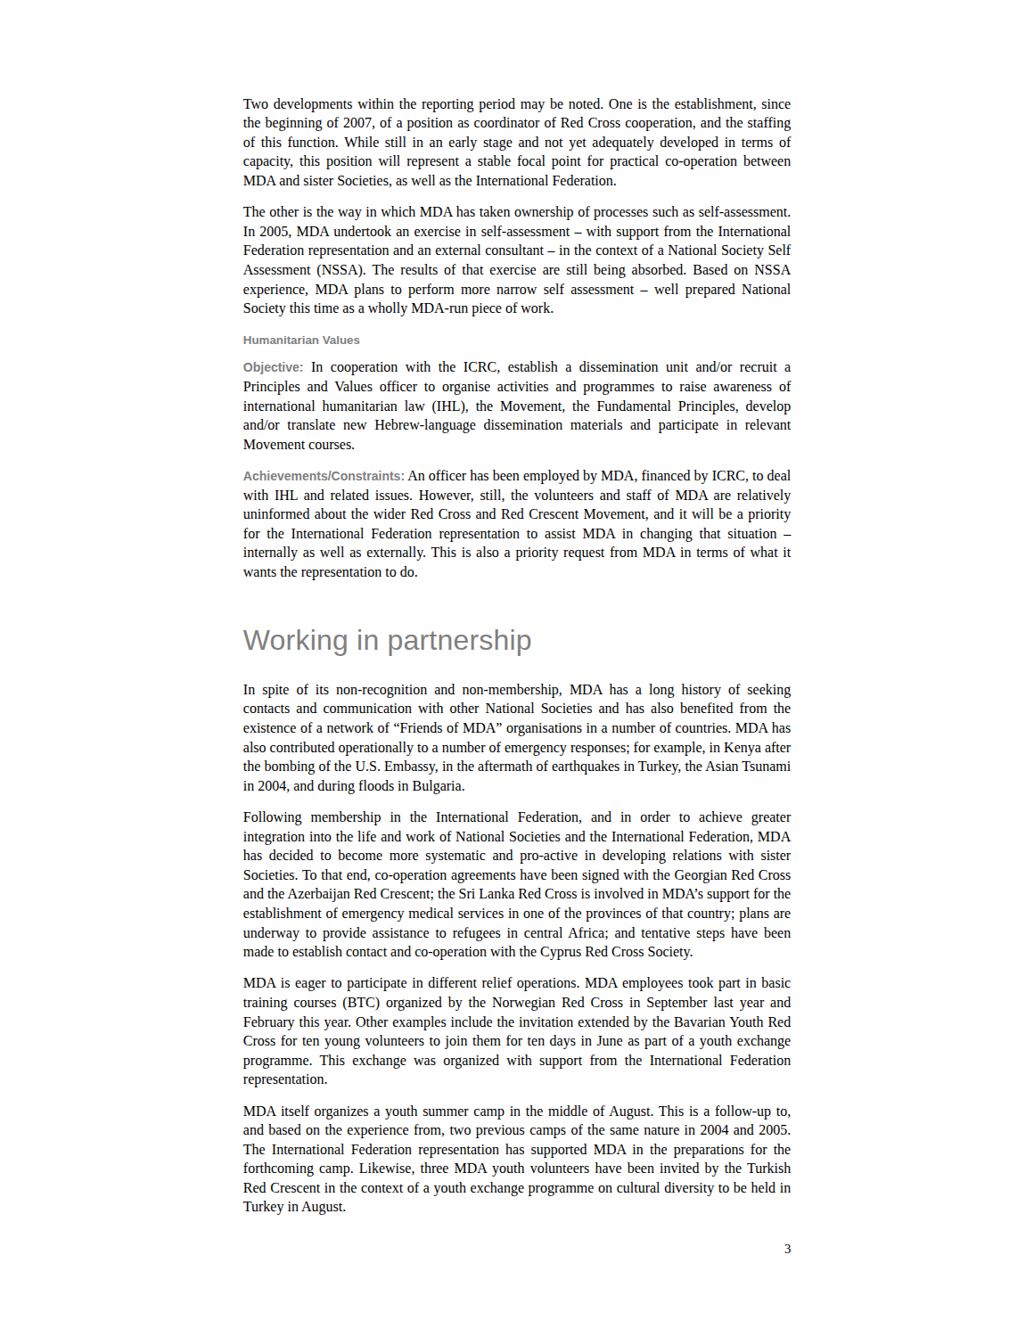Two developments within the reporting period may be noted. One is the establishment, since the beginning of 2007, of a position as coordinator of Red Cross cooperation, and the staffing of this function. While still in an early stage and not yet adequately developed in terms of capacity, this position will represent a stable focal point for practical co-operation between MDA and sister Societies, as well as the International Federation.
The other is the way in which MDA has taken ownership of processes such as self-assessment. In 2005, MDA undertook an exercise in self-assessment – with support from the International Federation representation and an external consultant – in the context of a National Society Self Assessment (NSSA). The results of that exercise are still being absorbed. Based on NSSA experience, MDA plans to perform more narrow self assessment – well prepared National Society this time as a wholly MDA-run piece of work.
Humanitarian Values
Objective: In cooperation with the ICRC, establish a dissemination unit and/or recruit a Principles and Values officer to organise activities and programmes to raise awareness of international humanitarian law (IHL), the Movement, the Fundamental Principles, develop and/or translate new Hebrew-language dissemination materials and participate in relevant Movement courses.
Achievements/Constraints: An officer has been employed by MDA, financed by ICRC, to deal with IHL and related issues. However, still, the volunteers and staff of MDA are relatively uninformed about the wider Red Cross and Red Crescent Movement, and it will be a priority for the International Federation representation to assist MDA in changing that situation – internally as well as externally. This is also a priority request from MDA in terms of what it wants the representation to do.
Working in partnership
In spite of its non-recognition and non-membership, MDA has a long history of seeking contacts and communication with other National Societies and has also benefited from the existence of a network of “Friends of MDA” organisations in a number of countries. MDA has also contributed operationally to a number of emergency responses; for example, in Kenya after the bombing of the U.S. Embassy, in the aftermath of earthquakes in Turkey, the Asian Tsunami in 2004, and during floods in Bulgaria.
Following membership in the International Federation, and in order to achieve greater integration into the life and work of National Societies and the International Federation, MDA has decided to become more systematic and pro-active in developing relations with sister Societies. To that end, co-operation agreements have been signed with the Georgian Red Cross and the Azerbaijan Red Crescent; the Sri Lanka Red Cross is involved in MDA’s support for the establishment of emergency medical services in one of the provinces of that country; plans are underway to provide assistance to refugees in central Africa; and tentative steps have been made to establish contact and co-operation with the Cyprus Red Cross Society.
MDA is eager to participate in different relief operations. MDA employees took part in basic training courses (BTC) organized by the Norwegian Red Cross in September last year and February this year. Other examples include the invitation extended by the Bavarian Youth Red Cross for ten young volunteers to join them for ten days in June as part of a youth exchange programme. This exchange was organized with support from the International Federation representation.
MDA itself organizes a youth summer camp in the middle of August. This is a follow-up to, and based on the experience from, two previous camps of the same nature in 2004 and 2005. The International Federation representation has supported MDA in the preparations for the forthcoming camp. Likewise, three MDA youth volunteers have been invited by the Turkish Red Crescent in the context of a youth exchange programme on cultural diversity to be held in Turkey in August.
3